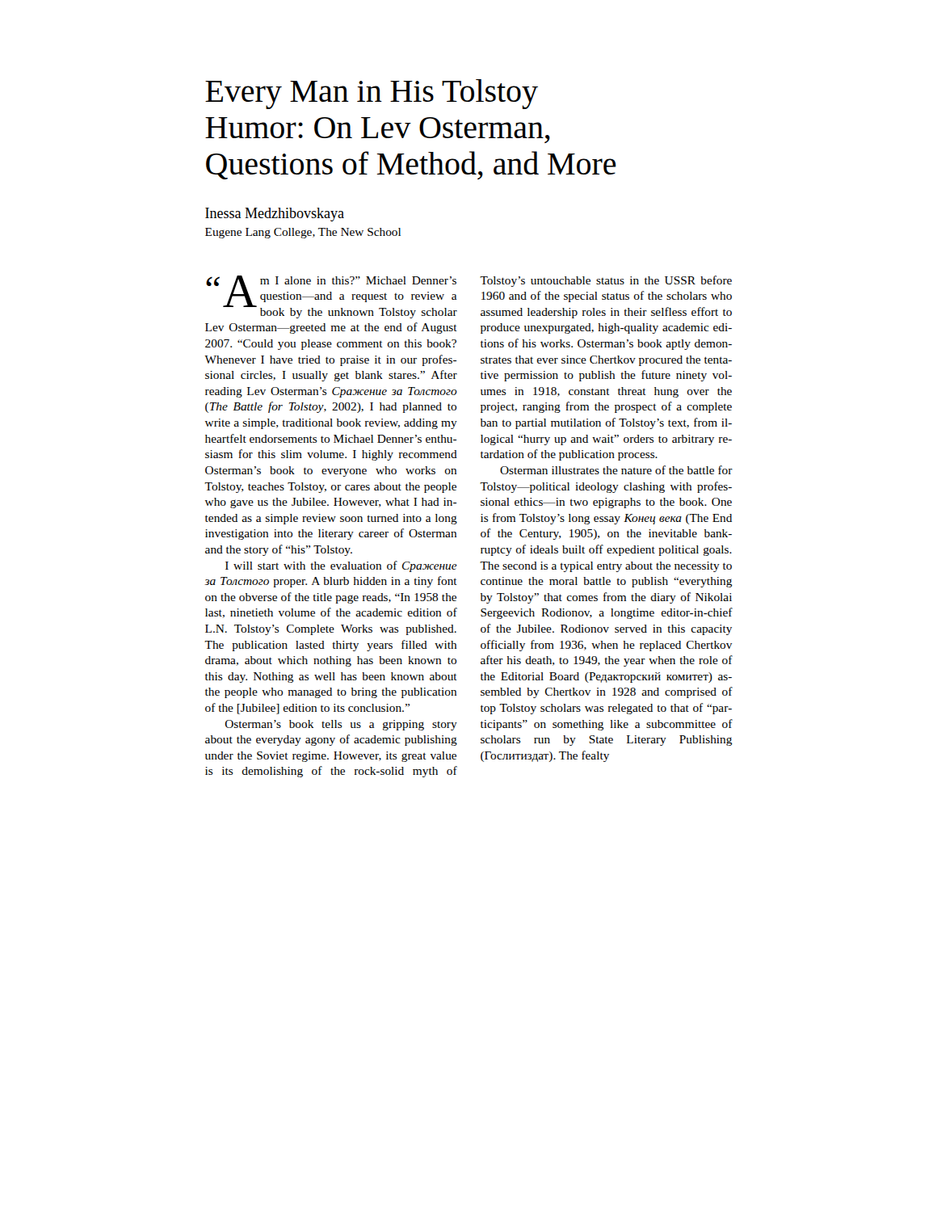Every Man in His Tolstoy
Humor: On Lev Osterman,
Questions of Method, and More
Inessa Medzhibovskaya
Eugene Lang College, The New School
“Am I alone in this?” Michael Denner’s question—and a request to review a book by the unknown Tolstoy scholar Lev Osterman—greeted me at the end of August 2007. “Could you please comment on this book? Whenever I have tried to praise it in our professional circles, I usually get blank stares.” After reading Lev Osterman’s Сражение за Толстого (The Battle for Tolstoy, 2002), I had planned to write a simple, traditional book review, adding my heartfelt endorsements to Michael Denner’s enthusiasm for this slim volume. I highly recommend Osterman’s book to everyone who works on Tolstoy, teaches Tolstoy, or cares about the people who gave us the Jubilee. However, what I had intended as a simple review soon turned into a long investigation into the literary career of Osterman and the story of “his” Tolstoy.
I will start with the evaluation of Сражение за Толстого proper. A blurb hidden in a tiny font on the obverse of the title page reads, “In 1958 the last, ninetieth volume of the academic edition of L.N. Tolstoy’s Complete Works was published. The publication lasted thirty years filled with drama, about which nothing has been known to this day. Nothing as well has been known about the people who managed to bring the publication of the [Jubilee] edition to its conclusion.”
Osterman’s book tells us a gripping story about the everyday agony of academic publishing under the Soviet regime. However, its great value is its demolishing of the rock-solid myth of Tolstoy’s untouchable status in the USSR before 1960 and of the special status of the scholars who assumed leadership roles in their selfless effort to produce unexpurgated, high-quality academic editions of his works. Osterman’s book aptly demonstrates that ever since Chertkov procured the tentative permission to publish the future ninety volumes in 1918, constant threat hung over the project, ranging from the prospect of a complete ban to partial mutilation of Tolstoy’s text, from illogical “hurry up and wait” orders to arbitrary retardation of the publication process.
Osterman illustrates the nature of the battle for Tolstoy—political ideology clashing with professional ethics—in two epigraphs to the book. One is from Tolstoy’s long essay Конец века (The End of the Century, 1905), on the inevitable bankruptcy of ideals built off expedient political goals. The second is a typical entry about the necessity to continue the moral battle to publish “everything by Tolstoy” that comes from the diary of Nikolai Sergeevich Rodionov, a longtime editor-in-chief of the Jubilee. Rodionov served in this capacity officially from 1936, when he replaced Chertkov after his death, to 1949, the year when the role of the Editorial Board (Редакторский комитет) assembled by Chertkov in 1928 and comprised of top Tolstoy scholars was relegated to that of “participants” on something like a subcommittee of scholars run by State Literary Publishing (Гослитиздат). The fealty